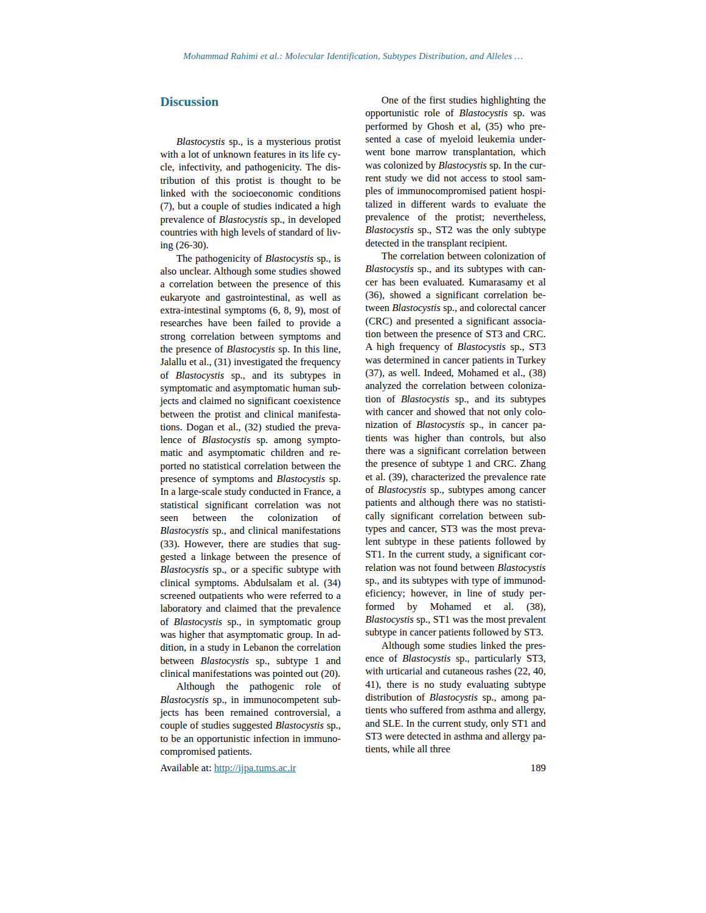Mohammad Rahimi et al.: Molecular Identification, Subtypes Distribution, and Alleles …
Discussion
Blastocystis sp., is a mysterious protist with a lot of unknown features in its life cycle, infectivity, and pathogenicity. The distribution of this protist is thought to be linked with the socioeconomic conditions (7), but a couple of studies indicated a high prevalence of Blastocystis sp., in developed countries with high levels of standard of living (26-30).
The pathogenicity of Blastocystis sp., is also unclear. Although some studies showed a correlation between the presence of this eukaryote and gastrointestinal, as well as extra-intestinal symptoms (6, 8, 9), most of researches have been failed to provide a strong correlation between symptoms and the presence of Blastocystis sp. In this line, Jalallu et al., (31) investigated the frequency of Blastocystis sp., and its subtypes in symptomatic and asymptomatic human subjects and claimed no significant coexistence between the protist and clinical manifestations. Dogan et al., (32) studied the prevalence of Blastocystis sp. among symptomatic and asymptomatic children and reported no statistical correlation between the presence of symptoms and Blastocystis sp. In a large-scale study conducted in France, a statistical significant correlation was not seen between the colonization of Blastocystis sp., and clinical manifestations (33). However, there are studies that suggested a linkage between the presence of Blastocystis sp., or a specific subtype with clinical symptoms. Abdulsalam et al. (34) screened outpatients who were referred to a laboratory and claimed that the prevalence of Blastocystis sp., in symptomatic group was higher that asymptomatic group. In addition, in a study in Lebanon the correlation between Blastocystis sp., subtype 1 and clinical manifestations was pointed out (20).
Although the pathogenic role of Blastocystis sp., in immunocompetent subjects has been remained controversial, a couple of studies suggested Blastocystis sp., to be an opportunistic infection in immunocompromised patients.
One of the first studies highlighting the opportunistic role of Blastocystis sp. was performed by Ghosh et al, (35) who presented a case of myeloid leukemia underwent bone marrow transplantation, which was colonized by Blastocystis sp. In the current study we did not access to stool samples of immunocompromised patient hospitalized in different wards to evaluate the prevalence of the protist; nevertheless, Blastocystis sp., ST2 was the only subtype detected in the transplant recipient.
The correlation between colonization of Blastocystis sp., and its subtypes with cancer has been evaluated. Kumarasamy et al (36), showed a significant correlation between Blastocystis sp., and colorectal cancer (CRC) and presented a significant association between the presence of ST3 and CRC. A high frequency of Blastocystis sp., ST3 was determined in cancer patients in Turkey (37), as well. Indeed, Mohamed et al., (38) analyzed the correlation between colonization of Blastocystis sp., and its subtypes with cancer and showed that not only colonization of Blastocystis sp., in cancer patients was higher than controls, but also there was a significant correlation between the presence of subtype 1 and CRC. Zhang et al. (39), characterized the prevalence rate of Blastocystis sp., subtypes among cancer patients and although there was no statistically significant correlation between subtypes and cancer, ST3 was the most prevalent subtype in these patients followed by ST1. In the current study, a significant correlation was not found between Blastocystis sp., and its subtypes with type of immunodeficiency; however, in line of study performed by Mohamed et al. (38), Blastocystis sp., ST1 was the most prevalent subtype in cancer patients followed by ST3.
Although some studies linked the presence of Blastocystis sp., particularly ST3, with urticarial and cutaneous rashes (22, 40, 41), there is no study evaluating subtype distribution of Blastocystis sp., among patients who suffered from asthma and allergy, and SLE. In the current study, only ST1 and ST3 were detected in asthma and allergy patients, while all three
Available at: http://ijpa.tums.ac.ir
189